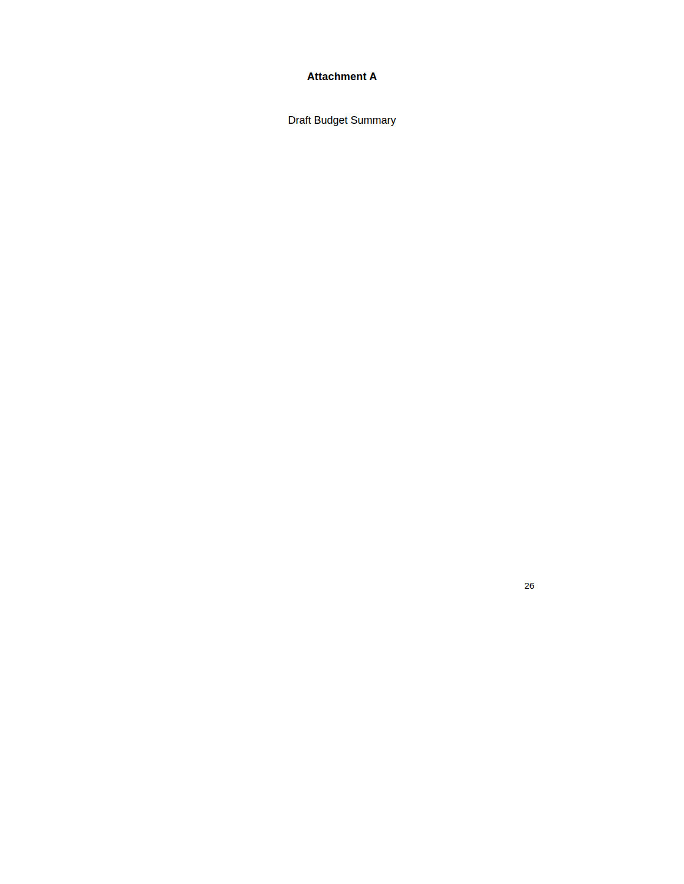Attachment A
Draft Budget Summary
26